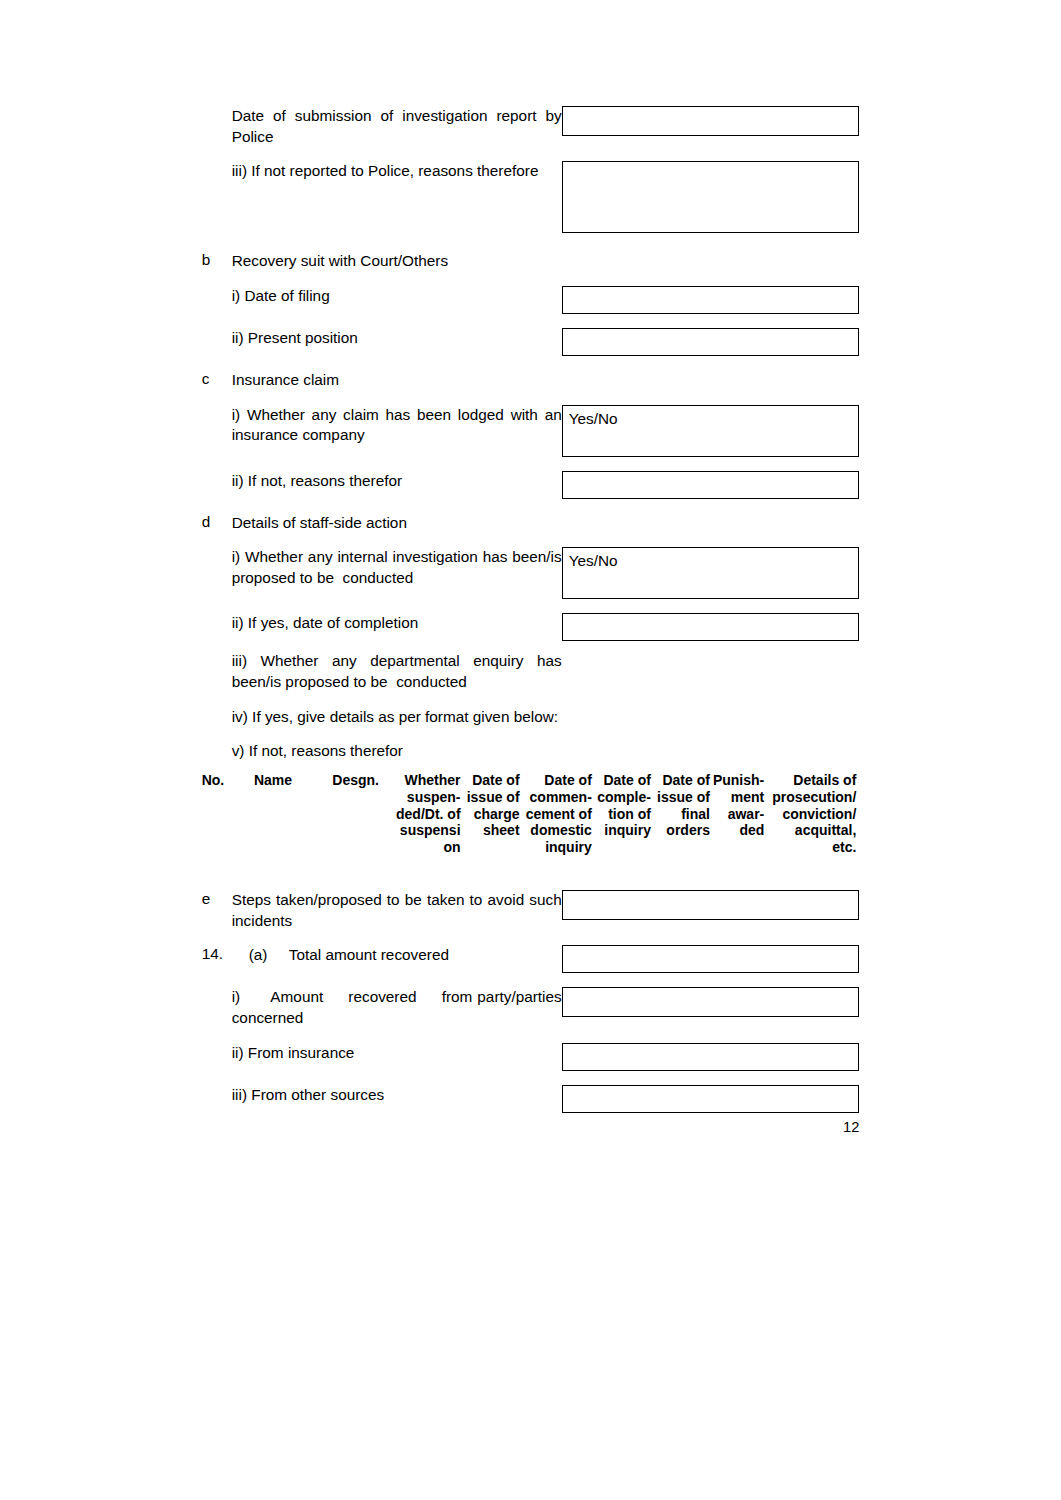| | Date of submission of investigation report by Police | |
| | iii) If not reported to Police, reasons therefore | |
| b | Recovery suit with Court/Others | |
| | i) Date of filing | |
| | ii) Present position | |
| c | Insurance claim | |
| | i) Whether any claim has been lodged with an insurance company | Yes/No |
| | ii) If not, reasons therefor | |
| d | Details of staff-side action | |
| | i) Whether any internal investigation has been/is proposed to be conducted | Yes/No |
| | ii) If yes, date of completion | |
| | iii) Whether any departmental enquiry has been/is proposed to be conducted | |
| | iv) If yes, give details as per format given below: | |
| | v) If not, reasons therefor | |
| No. | Name | Desgn. | Whether suspen- ded/Dt. of suspensi on | Date of issue of charge sheet | Date of commen- cement of domestic inquiry | Date of comple- tion of inquiry | Date of issue of final orders | Punish- ment awar- ded | Details of prosecution/ conviction/ acquittal, etc. |
| e | Steps taken/proposed to be taken to avoid such incidents | |
| 14. | (a) Total amount recovered | |
| | i) Amount recovered from party/parties concerned | |
| | ii) From insurance | |
| | iii) From other sources | |
12